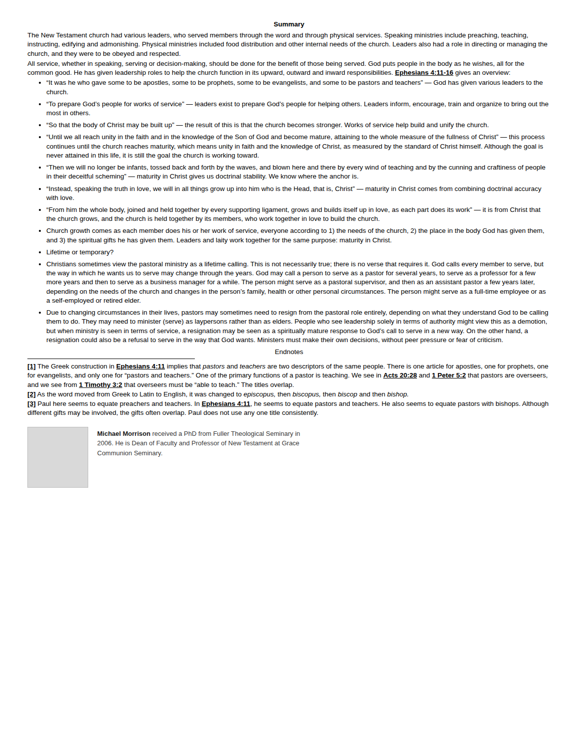Summary
The New Testament church had various leaders, who served members through the word and through physical services. Speaking ministries include preaching, teaching, instructing, edifying and admonishing. Physical ministries included food distribution and other internal needs of the church. Leaders also had a role in directing or managing the church, and they were to be obeyed and respected.
All service, whether in speaking, serving or decision-making, should be done for the benefit of those being served. God puts people in the body as he wishes, all for the common good. He has given leadership roles to help the church function in its upward, outward and inward responsibilities. Ephesians 4:11-16 gives an overview:
“It was he who gave some to be apostles, some to be prophets, some to be evangelists, and some to be pastors and teachers” — God has given various leaders to the church.
“To prepare God’s people for works of service” — leaders exist to prepare God’s people for helping others. Leaders inform, encourage, train and organize to bring out the most in others.
“So that the body of Christ may be built up” — the result of this is that the church becomes stronger. Works of service help build and unify the church.
“Until we all reach unity in the faith and in the knowledge of the Son of God and become mature, attaining to the whole measure of the fullness of Christ” — this process continues until the church reaches maturity, which means unity in faith and the knowledge of Christ, as measured by the standard of Christ himself. Although the goal is never attained in this life, it is still the goal the church is working toward.
“Then we will no longer be infants, tossed back and forth by the waves, and blown here and there by every wind of teaching and by the cunning and craftiness of people in their deceitful scheming” — maturity in Christ gives us doctrinal stability. We know where the anchor is.
“Instead, speaking the truth in love, we will in all things grow up into him who is the Head, that is, Christ” — maturity in Christ comes from combining doctrinal accuracy with love.
“From him the whole body, joined and held together by every supporting ligament, grows and builds itself up in love, as each part does its work” — it is from Christ that the church grows, and the church is held together by its members, who work together in love to build the church.
Church growth comes as each member does his or her work of service, everyone according to 1) the needs of the church, 2) the place in the body God has given them, and 3) the spiritual gifts he has given them. Leaders and laity work together for the same purpose: maturity in Christ.
Lifetime or temporary?
Christians sometimes view the pastoral ministry as a lifetime calling. This is not necessarily true; there is no verse that requires it. God calls every member to serve, but the way in which he wants us to serve may change through the years. God may call a person to serve as a pastor for several years, to serve as a professor for a few more years and then to serve as a business manager for a while. The person might serve as a pastoral supervisor, and then as an assistant pastor a few years later, depending on the needs of the church and changes in the person’s family, health or other personal circumstances. The person might serve as a full-time employee or as a self-employed or retired elder.
Due to changing circumstances in their lives, pastors may sometimes need to resign from the pastoral role entirely, depending on what they understand God to be calling them to do. They may need to minister (serve) as laypersons rather than as elders. People who see leadership solely in terms of authority might view this as a demotion, but when ministry is seen in terms of service, a resignation may be seen as a spiritually mature response to God’s call to serve in a new way. On the other hand, a resignation could also be a refusal to serve in the way that God wants. Ministers must make their own decisions, without peer pressure or fear of criticism.
Endnotes
[1] The Greek construction in Ephesians 4:11 implies that pastors and teachers are two descriptors of the same people. There is one article for apostles, one for prophets, one for evangelists, and only one for “pastors and teachers.” One of the primary functions of a pastor is teaching. We see in Acts 20:28 and 1 Peter 5:2 that pastors are overseers, and we see from 1 Timothy 3:2 that overseers must be “able to teach.” The titles overlap.
[2] As the word moved from Greek to Latin to English, it was changed to episcopus, then biscopus, then biscop and then bishop.
[3] Paul here seems to equate preachers and teachers. In Ephesians 4:11, he seems to equate pastors and teachers. He also seems to equate pastors with bishops. Although different gifts may be involved, the gifts often overlap. Paul does not use any one title consistently.
Michael Morrison received a PhD from Fuller Theological Seminary in 2006. He is Dean of Faculty and Professor of New Testament at Grace Communion Seminary.